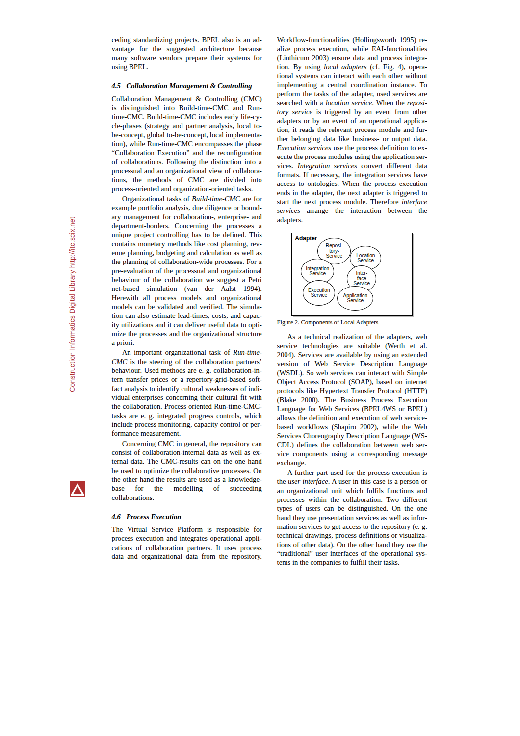Construction Informatics Digital Library http://itc.scix.net
ceding standardizing projects. BPEL also is an advantage for the suggested architecture because many software vendors prepare their systems for using BPEL.
4.5 Collaboration Management & Controlling
Collaboration Management & Controlling (CMC) is distinguished into Build-time-CMC and Run-time-CMC. Build-time-CMC includes early life-cycle-phases (strategy and partner analysis, local to-be-concept, global to-be-concept, local implementation), while Run-time-CMC encompasses the phase “Collaboration Execution” and the reconfiguration of collaborations. Following the distinction into a processual and an organizational view of collaborations, the methods of CMC are divided into process-oriented and organization-oriented tasks.
Organizational tasks of Build-time-CMC are for example portfolio analysis, due diligence or boundary management for collaboration-, enterprise- and department-borders. Concerning the processes a unique project controlling has to be defined. This contains monetary methods like cost planning, revenue planning, budgeting and calculation as well as the planning of collaboration-wide processes. For a pre-evaluation of the processual and organizational behaviour of the collaboration we suggest a Petri net-based simulation (van der Aalst 1994). Herewith all process models and organizational models can be validated and verified. The simulation can also estimate lead-times, costs, and capacity utilizations and it can deliver useful data to optimize the processes and the organizational structure a priori.
An important organizational task of Run-time-CMC is the steering of the collaboration partners’ behaviour. Used methods are e. g. collaboration-intern transfer prices or a repertory-grid-based soft-fact analysis to identify cultural weaknesses of individual enterprises concerning their cultural fit with the collaboration. Process oriented Run-time-CMC-tasks are e. g. integrated progress controls, which include process monitoring, capacity control or performance measurement.
Concerning CMC in general, the repository can consist of collaboration-internal data as well as external data. The CMC-results can on the one hand be used to optimize the collaborative processes. On the other hand the results are used as a knowledge-base for the modelling of succeeding collaborations.
4.6 Process Execution
The Virtual Service Platform is responsible for process execution and integrates operational applications of collaboration partners. It uses process data and organizational data from the repository. Workflow-functionalities (Hollingsworth 1995) realize process execution, while EAI-functionalities (Linthicum 2003) ensure data and process integration. By using local adapters (cf. Fig. 4), operational systems can interact with each other without implementing a central coordination instance. To perform the tasks of the adapter, used services are searched with a location service. When the repository service is triggered by an event from other adapters or by an event of an operational application, it reads the relevant process module and further belonging data like business- or output data. Execution services use the process definition to execute the process modules using the application services. Integration services convert different data formats. If necessary, the integration services have access to ontologies. When the process execution ends in the adapter, the next adapter is triggered to start the next process module. Therefore interface services arrange the interaction between the adapters.
Adapter
Reposi-
tory-
Service
Location
Service
Integration
Service
Inter-
face
Service
Execution
Service
Application
Service
Figure 2. Components of Local Adapters
As a technical realization of the adapters, web service technologies are suitable (Werth et al. 2004). Services are available by using an extended version of Web Service Description Language (WSDL). So web services can interact with Simple Object Access Protocol (SOAP), based on internet protocols like Hypertext Transfer Protocol (HTTP) (Blake 2000). The Business Process Execution Language for Web Services (BPEL4WS or BPEL) allows the definition and execution of web service-based workflows (Shapiro 2002), while the Web Services Choreography Description Language (WS-CDL) defines the collaboration between web service components using a corresponding message exchange.
A further part used for the process execution is the user interface. A user in this case is a person or an organizational unit which fulfils functions and processes within the collaboration. Two different types of users can be distinguished. On the one hand they use presentation services as well as information services to get access to the repository (e. g. technical drawings, process definitions or visualizations of other data). On the other hand they use the “traditional” user interfaces of the operational systems in the companies to fulfill their tasks.